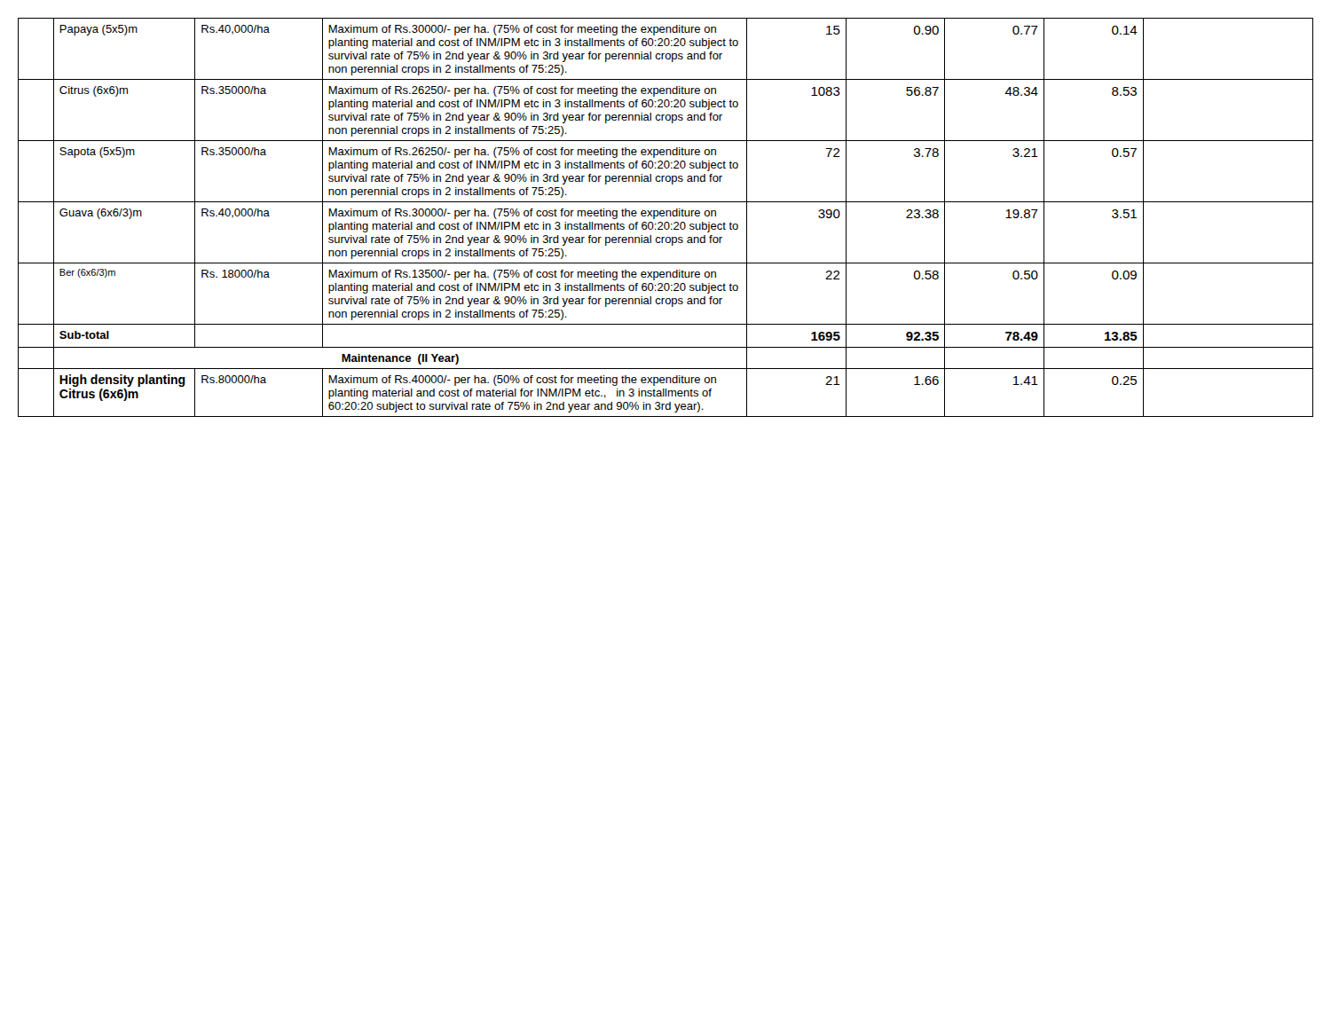| | Papaya (5x5)m | Rs.40,000/ha | Maximum of Rs.30000/- per ha. (75% of cost for meeting the expenditure on planting material and cost of INM/IPM etc in 3 installments of 60:20:20 subject to survival rate of 75% in 2nd year & 90% in 3rd year for perennial crops and for non perennial crops in 2 installments of 75:25). | 15 | 0.90 | 0.77 | 0.14 | |
| | Citrus (6x6)m | Rs.35000/ha | Maximum of Rs.26250/- per ha. (75% of cost for meeting the expenditure on planting material and cost of INM/IPM etc in 3 installments of 60:20:20 subject to survival rate of 75% in 2nd year & 90% in 3rd year for perennial crops and for non perennial crops in 2 installments of 75:25). | 1083 | 56.87 | 48.34 | 8.53 | |
| | Sapota (5x5)m | Rs.35000/ha | Maximum of Rs.26250/- per ha. (75% of cost for meeting the expenditure on planting material and cost of INM/IPM etc in 3 installments of 60:20:20 subject to survival rate of 75% in 2nd year & 90% in 3rd year for perennial crops and for non perennial crops in 2 installments of 75:25). | 72 | 3.78 | 3.21 | 0.57 | |
| | Guava (6x6/3)m | Rs.40,000/ha | Maximum of Rs.30000/- per ha. (75% of cost for meeting the expenditure on planting material and cost of INM/IPM etc in 3 installments of 60:20:20 subject to survival rate of 75% in 2nd year & 90% in 3rd year for perennial crops and for non perennial crops in 2 installments of 75:25). | 390 | 23.38 | 19.87 | 3.51 | |
| | Ber (6x6/3)m | Rs. 18000/ha | Maximum of Rs.13500/- per ha. (75% of cost for meeting the expenditure on planting material and cost of INM/IPM etc in 3 installments of 60:20:20 subject to survival rate of 75% in 2nd year & 90% in 3rd year for perennial crops and for non perennial crops in 2 installments of 75:25). | 22 | 0.58 | 0.50 | 0.09 | |
| | Sub-total | | | 1695 | 92.35 | 78.49 | 13.85 | |
| | Maintenance (II Year) | | | | | |
| | High density planting Citrus (6x6)m | Rs.80000/ha | Maximum of Rs.40000/- per ha. (50% of cost for meeting the expenditure on planting material and cost of material for INM/IPM etc., in 3 installments of 60:20:20 subject to survival rate of 75% in 2nd year and 90% in 3rd year). | 21 | 1.66 | 1.41 | 0.25 | |